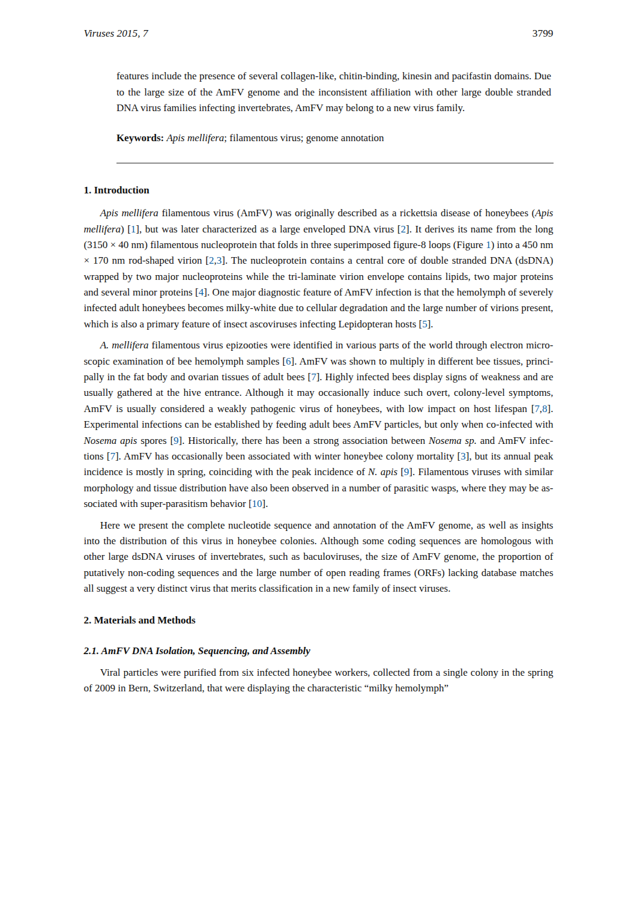Viruses 2015, 7 3799
features include the presence of several collagen-like, chitin-binding, kinesin and pacifastin domains. Due to the large size of the AmFV genome and the inconsistent affiliation with other large double stranded DNA virus families infecting invertebrates, AmFV may belong to a new virus family.
Keywords: Apis mellifera; filamentous virus; genome annotation
1. Introduction
Apis mellifera filamentous virus (AmFV) was originally described as a rickettsia disease of honeybees (Apis mellifera) [1], but was later characterized as a large enveloped DNA virus [2]. It derives its name from the long (3150 × 40 nm) filamentous nucleoprotein that folds in three superimposed figure-8 loops (Figure 1) into a 450 nm × 170 nm rod-shaped virion [2,3]. The nucleoprotein contains a central core of double stranded DNA (dsDNA) wrapped by two major nucleoproteins while the tri-laminate virion envelope contains lipids, two major proteins and several minor proteins [4]. One major diagnostic feature of AmFV infection is that the hemolymph of severely infected adult honeybees becomes milky-white due to cellular degradation and the large number of virions present, which is also a primary feature of insect ascoviruses infecting Lepidopteran hosts [5].
A. mellifera filamentous virus epizooties were identified in various parts of the world through electron microscopic examination of bee hemolymph samples [6]. AmFV was shown to multiply in different bee tissues, principally in the fat body and ovarian tissues of adult bees [7]. Highly infected bees display signs of weakness and are usually gathered at the hive entrance. Although it may occasionally induce such overt, colony-level symptoms, AmFV is usually considered a weakly pathogenic virus of honeybees, with low impact on host lifespan [7,8]. Experimental infections can be established by feeding adult bees AmFV particles, but only when co-infected with Nosema apis spores [9]. Historically, there has been a strong association between Nosema sp. and AmFV infections [7]. AmFV has occasionally been associated with winter honeybee colony mortality [3], but its annual peak incidence is mostly in spring, coinciding with the peak incidence of N. apis [9]. Filamentous viruses with similar morphology and tissue distribution have also been observed in a number of parasitic wasps, where they may be associated with super-parasitism behavior [10].
Here we present the complete nucleotide sequence and annotation of the AmFV genome, as well as insights into the distribution of this virus in honeybee colonies. Although some coding sequences are homologous with other large dsDNA viruses of invertebrates, such as baculoviruses, the size of AmFV genome, the proportion of putatively non-coding sequences and the large number of open reading frames (ORFs) lacking database matches all suggest a very distinct virus that merits classification in a new family of insect viruses.
2. Materials and Methods
2.1. AmFV DNA Isolation, Sequencing, and Assembly
Viral particles were purified from six infected honeybee workers, collected from a single colony in the spring of 2009 in Bern, Switzerland, that were displaying the characteristic “milky hemolymph”